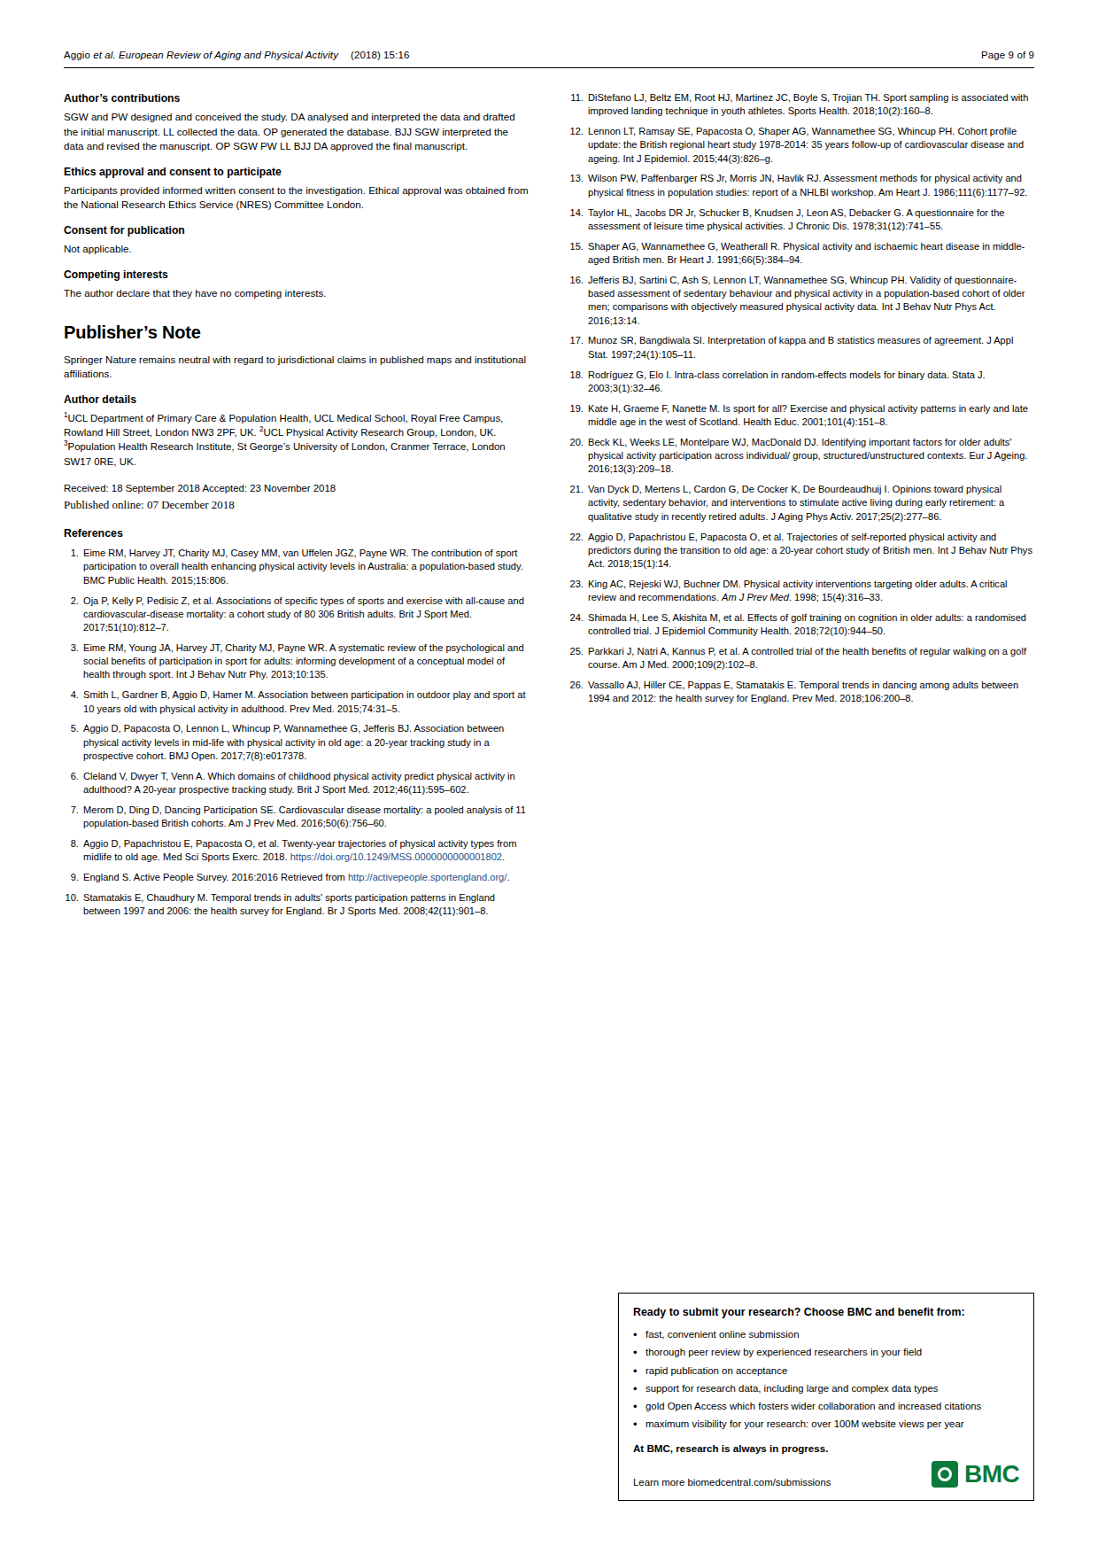Aggio et al. European Review of Aging and Physical Activity
(2018) 15:16
Page 9 of 9
Author’s contributions
SGW and PW designed and conceived the study. DA analysed and interpreted the data and drafted the initial manuscript. LL collected the data. OP generated the database. BJJ SGW interpreted the data and revised the manuscript. OP SGW PW LL BJJ DA approved the final manuscript.
Ethics approval and consent to participate
Participants provided informed written consent to the investigation. Ethical approval was obtained from the National Research Ethics Service (NRES) Committee London.
Consent for publication
Not applicable.
Competing interests
The author declare that they have no competing interests.
Publisher’s Note
Springer Nature remains neutral with regard to jurisdictional claims in published maps and institutional affiliations.
Author details
1UCL Department of Primary Care & Population Health, UCL Medical School, Royal Free Campus, Rowland Hill Street, London NW3 2PF, UK. 2UCL Physical Activity Research Group, London, UK. 3Population Health Research Institute, St George’s University of London, Cranmer Terrace, London SW17 0RE, UK.
Received: 18 September 2018 Accepted: 23 November 2018
Published online: 07 December 2018
References
Eime RM, Harvey JT, Charity MJ, Casey MM, van Uffelen JGZ, Payne WR. The contribution of sport participation to overall health enhancing physical activity levels in Australia: a population-based study. BMC Public Health. 2015;15:806.
Oja P, Kelly P, Pedisic Z, et al. Associations of specific types of sports and exercise with all-cause and cardiovascular-disease mortality: a cohort study of 80 306 British adults. Brit J Sport Med. 2017;51(10):812–7.
Eime RM, Young JA, Harvey JT, Charity MJ, Payne WR. A systematic review of the psychological and social benefits of participation in sport for adults: informing development of a conceptual model of health through sport. Int J Behav Nutr Phy. 2013;10:135.
Smith L, Gardner B, Aggio D, Hamer M. Association between participation in outdoor play and sport at 10 years old with physical activity in adulthood. Prev Med. 2015;74:31–5.
Aggio D, Papacosta O, Lennon L, Whincup P, Wannamethee G, Jefferis BJ. Association between physical activity levels in mid-life with physical activity in old age: a 20-year tracking study in a prospective cohort. BMJ Open. 2017;7(8):e017378.
Cleland V, Dwyer T, Venn A. Which domains of childhood physical activity predict physical activity in adulthood? A 20-year prospective tracking study. Brit J Sport Med. 2012;46(11):595–602.
Merom D, Ding D, Dancing Participation SE. Cardiovascular disease mortality: a pooled analysis of 11 population-based British cohorts. Am J Prev Med. 2016;50(6):756–60.
Aggio D, Papachristou E, Papacosta O, et al. Twenty-year trajectories of physical activity types from midlife to old age. Med Sci Sports Exerc. 2018. https://doi.org/10.1249/MSS.0000000000001802.
England S. Active People Survey. 2016:2016 Retrieved from http://activepeople.sportengland.org/.
Stamatakis E, Chaudhury M. Temporal trends in adults' sports participation patterns in England between 1997 and 2006: the health survey for England. Br J Sports Med. 2008;42(11):901–8.
DiStefano LJ, Beltz EM, Root HJ, Martinez JC, Boyle S, Trojian TH. Sport sampling is associated with improved landing technique in youth athletes. Sports Health. 2018;10(2):160–8.
Lennon LT, Ramsay SE, Papacosta O, Shaper AG, Wannamethee SG, Whincup PH. Cohort profile update: the British regional heart study 1978-2014: 35 years follow-up of cardiovascular disease and ageing. Int J Epidemiol. 2015;44(3):826–g.
Wilson PW, Paffenbarger RS Jr, Morris JN, Havlik RJ. Assessment methods for physical activity and physical fitness in population studies: report of a NHLBI workshop. Am Heart J. 1986;111(6):1177–92.
Taylor HL, Jacobs DR Jr, Schucker B, Knudsen J, Leon AS, Debacker G. A questionnaire for the assessment of leisure time physical activities. J Chronic Dis. 1978;31(12):741–55.
Shaper AG, Wannamethee G, Weatherall R. Physical activity and ischaemic heart disease in middle-aged British men. Br Heart J. 1991;66(5):384–94.
Jefferis BJ, Sartini C, Ash S, Lennon LT, Wannamethee SG, Whincup PH. Validity of questionnaire-based assessment of sedentary behaviour and physical activity in a population-based cohort of older men; comparisons with objectively measured physical activity data. Int J Behav Nutr Phys Act. 2016;13:14.
Munoz SR, Bangdiwala SI. Interpretation of kappa and B statistics measures of agreement. J Appl Stat. 1997;24(1):105–11.
Rodríguez G, Elo I. Intra-class correlation in random-effects models for binary data. Stata J. 2003;3(1):32–46.
Kate H, Graeme F, Nanette M. Is sport for all? Exercise and physical activity patterns in early and late middle age in the west of Scotland. Health Educ. 2001;101(4):151–8.
Beck KL, Weeks LE, Montelpare WJ, MacDonald DJ. Identifying important factors for older adults' physical activity participation across individual/ group, structured/unstructured contexts. Eur J Ageing. 2016;13(3):209–18.
Van Dyck D, Mertens L, Cardon G, De Cocker K, De Bourdeaudhuij I. Opinions toward physical activity, sedentary behavior, and interventions to stimulate active living during early retirement: a qualitative study in recently retired adults. J Aging Phys Activ. 2017;25(2):277–86.
Aggio D, Papachristou E, Papacosta O, et al. Trajectories of self-reported physical activity and predictors during the transition to old age: a 20-year cohort study of British men. Int J Behav Nutr Phys Act. 2018;15(1):14.
King AC, Rejeski WJ, Buchner DM. Physical activity interventions targeting older adults. A critical review and recommendations. Am J Prev Med. 1998; 15(4):316–33.
Shimada H, Lee S, Akishita M, et al. Effects of golf training on cognition in older adults: a randomised controlled trial. J Epidemiol Community Health. 2018;72(10):944–50.
Parkkari J, Natri A, Kannus P, et al. A controlled trial of the health benefits of regular walking on a golf course. Am J Med. 2000;109(2):102–8.
Vassallo AJ, Hiller CE, Pappas E, Stamatakis E. Temporal trends in dancing among adults between 1994 and 2012: the health survey for England. Prev Med. 2018;106:200–8.
Ready to submit your research? Choose BMC and benefit from:
fast, convenient online submission
thorough peer review by experienced researchers in your field
rapid publication on acceptance
support for research data, including large and complex data types
gold Open Access which fosters wider collaboration and increased citations
maximum visibility for your research: over 100M website views per year
At BMC, research is always in progress.
Learn more biomedcentral.com/submissions
BMC